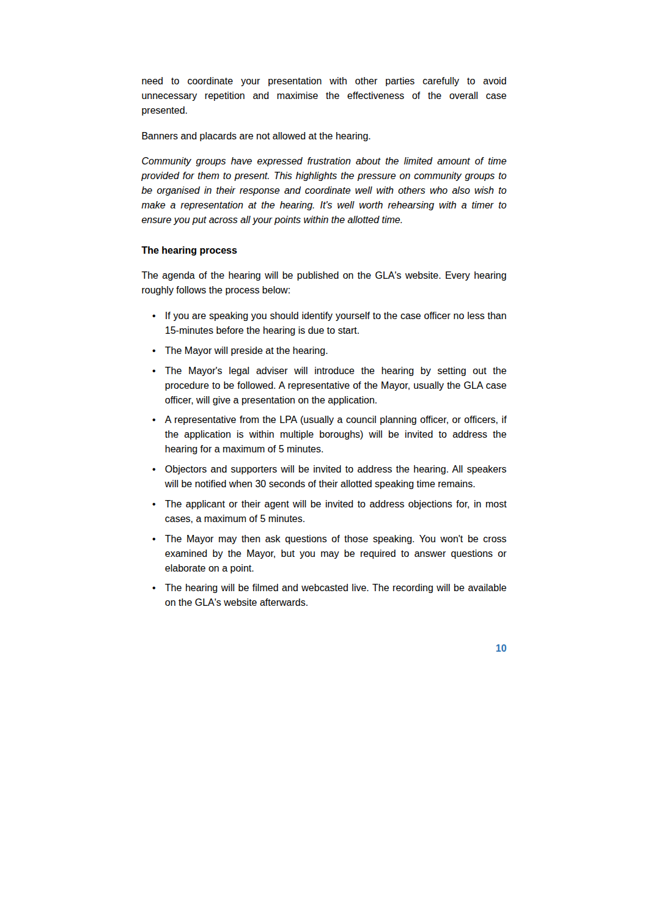need to coordinate your presentation with other parties carefully to avoid unnecessary repetition and maximise the effectiveness of the overall case presented.
Banners and placards are not allowed at the hearing.
Community groups have expressed frustration about the limited amount of time provided for them to present. This highlights the pressure on community groups to be organised in their response and coordinate well with others who also wish to make a representation at the hearing. It's well worth rehearsing with a timer to ensure you put across all your points within the allotted time.
The hearing process
The agenda of the hearing will be published on the GLA's website. Every hearing roughly follows the process below:
If you are speaking you should identify yourself to the case officer no less than 15-minutes before the hearing is due to start.
The Mayor will preside at the hearing.
The Mayor's legal adviser will introduce the hearing by setting out the procedure to be followed. A representative of the Mayor, usually the GLA case officer, will give a presentation on the application.
A representative from the LPA (usually a council planning officer, or officers, if the application is within multiple boroughs) will be invited to address the hearing for a maximum of 5 minutes.
Objectors and supporters will be invited to address the hearing. All speakers will be notified when 30 seconds of their allotted speaking time remains.
The applicant or their agent will be invited to address objections for, in most cases, a maximum of 5 minutes.
The Mayor may then ask questions of those speaking. You won't be cross examined by the Mayor, but you may be required to answer questions or elaborate on a point.
The hearing will be filmed and webcasted live. The recording will be available on the GLA's website afterwards.
10